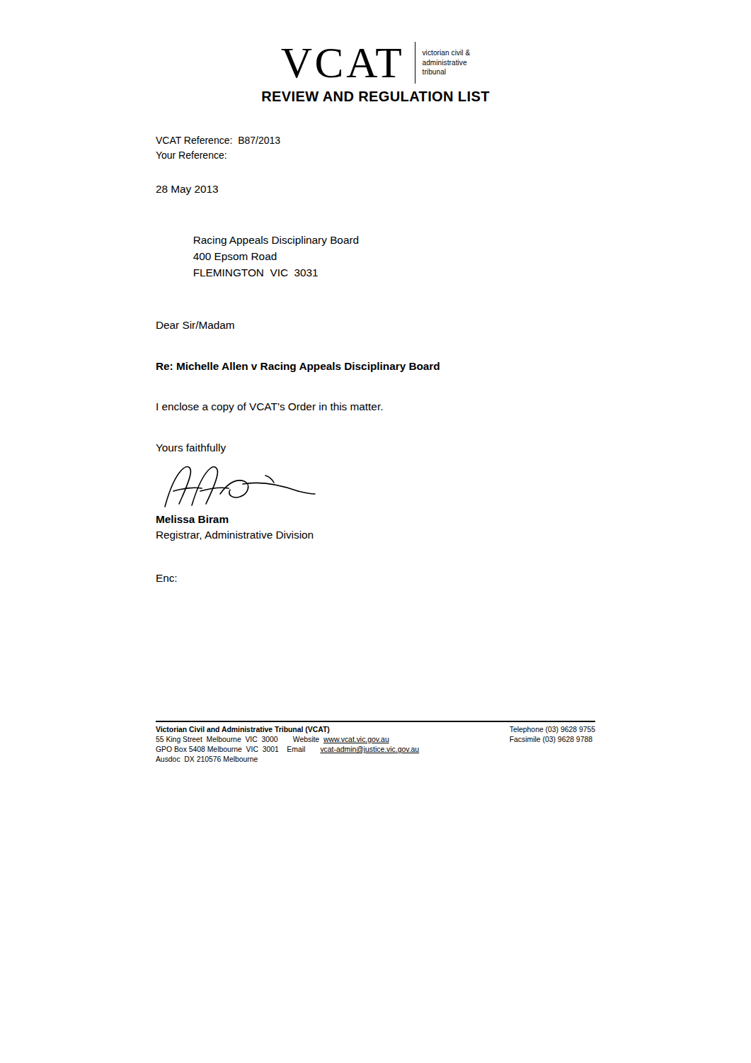VCAT victorian civil &
administrative
tribunal
REVIEW AND REGULATION LIST
VCAT Reference: B87/2013
Your Reference:
28 May 2013
Racing Appeals Disciplinary Board
400 Epsom Road
FLEMINGTON VIC 3031
Dear Sir/Madam
Re: Michelle Allen v Racing Appeals Disciplinary Board
I enclose a copy of VCAT’s Order in this matter.
Yours faithfully
Melissa Biram
Registrar, Administrative Division
Enc:
Victorian Civil and Administrative Tribunal (VCAT)
55 King Street Melbourne VIC 3000 Website www.vcat.vic.gov.au
GPO Box 5408 Melbourne VIC 3001 Email vcat-admin@justice.vic.gov.au
Ausdoc DX 210576 Melbourne
Telephone (03) 9628 9755
Facsimile (03) 9628 9788